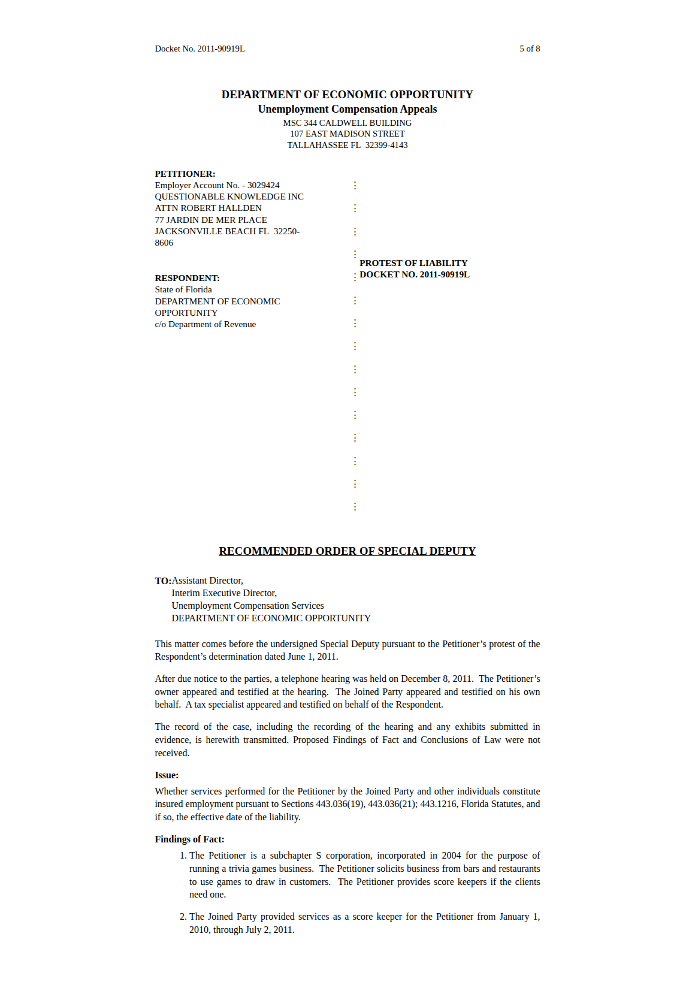Docket No. 2011-90919L
5 of 8
DEPARTMENT OF ECONOMIC OPPORTUNITY
Unemployment Compensation Appeals
MSC 344 CALDWELL BUILDING
107 EAST MADISON STREET
TALLAHASSEE FL 32399-4143
| PETITIONER: Employer Account No. - 3029424 QUESTIONABLE KNOWLEDGE INC ATTN ROBERT HALLDEN 77 JARDIN DE MER PLACE JACKSONVILLE BEACH FL 32250-8606 RESPONDENT: State of Florida DEPARTMENT OF ECONOMIC OPPORTUNITY c/o Department of Revenue | ⋮ ⋮ ⋮ ⋮ ⋮ ⋮ ⋮ ⋮ ⋮ ⋮ ⋮ ⋮ ⋮ ⋮ ⋮ | PROTEST OF LIABILITY DOCKET NO. 2011-90919L |
RECOMMENDED ORDER OF SPECIAL DEPUTY
| TO: | Assistant Director, Interim Executive Director, Unemployment Compensation Services DEPARTMENT OF ECONOMIC OPPORTUNITY |
This matter comes before the undersigned Special Deputy pursuant to the Petitioner’s protest of the Respondent’s determination dated June 1, 2011.
After due notice to the parties, a telephone hearing was held on December 8, 2011. The Petitioner’s owner appeared and testified at the hearing. The Joined Party appeared and testified on his own behalf. A tax specialist appeared and testified on behalf of the Respondent.
The record of the case, including the recording of the hearing and any exhibits submitted in evidence, is herewith transmitted. Proposed Findings of Fact and Conclusions of Law were not received.
Issue:
Whether services performed for the Petitioner by the Joined Party and other individuals constitute insured employment pursuant to Sections 443.036(19), 443.036(21); 443.1216, Florida Statutes, and if so, the effective date of the liability.
Findings of Fact:
The Petitioner is a subchapter S corporation, incorporated in 2004 for the purpose of running a trivia games business. The Petitioner solicits business from bars and restaurants to use games to draw in customers. The Petitioner provides score keepers if the clients need one.
The Joined Party provided services as a score keeper for the Petitioner from January 1, 2010, through July 2, 2011.